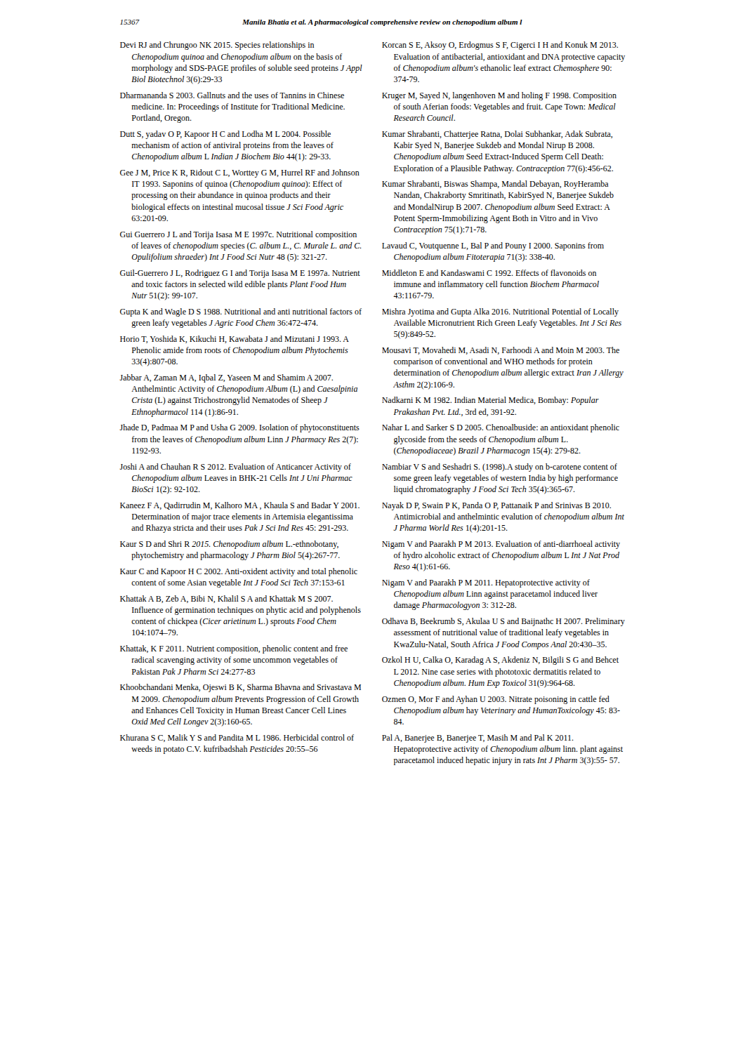15367 Manila Bhatia et al. A pharmacological comprehensive review on chenopodium album l
Devi RJ and Chrungoo NK 2015. Species relationships in Chenopodium quinoa and Chenopodium album on the basis of morphology and SDS-PAGE profiles of soluble seed proteins J Appl Biol Biotechnol 3(6):29-33
Dharmananda S 2003. Gallnuts and the uses of Tannins in Chinese medicine. In: Proceedings of Institute for Traditional Medicine. Portland, Oregon.
Dutt S, yadav O P, Kapoor H C and Lodha M L 2004. Possible mechanism of action of antiviral proteins from the leaves of Chenopodium album L Indian J Biochem Bio 44(1): 29-33.
Gee J M, Price K R, Ridout C L, Worttey G M, Hurrel RF and Johnson IT 1993. Saponins of quinoa (Chenopodium quinoa): Effect of processing on their abundance in quinoa products and their biological effects on intestinal mucosal tissue J Sci Food Agric 63:201-09.
Gui Guerrero J L and Torija Isasa M E 1997c. Nutritional composition of leaves of chenopodium species (C. album L., C. Murale L. and C. Opulifolium shraeder) Int J Food Sci Nutr 48 (5): 321-27.
Guil-Guerrero J L, Rodriguez G I and Torija Isasa M E 1997a. Nutrient and toxic factors in selected wild edible plants Plant Food Hum Nutr 51(2): 99-107.
Gupta K and Wagle D S 1988. Nutritional and anti nutritional factors of green leafy vegetables J Agric Food Chem 36:472-474.
Horio T, Yoshida K, Kikuchi H, Kawabata J and Mizutani J 1993. A Phenolic amide from roots of Chenopodium album Phytochemis 33(4):807-08.
Jabbar A, Zaman M A, Iqbal Z, Yaseen M and Shamim A 2007. Anthelmintic Activity of Chenopodium Album (L) and Caesalpinia Crista (L) against Trichostrongylid Nematodes of Sheep J Ethnopharmacol 114 (1):86-91.
Jhade D, Padmaa M P and Usha G 2009. Isolation of phytoconstituents from the leaves of Chenopodium album Linn J Pharmacy Res 2(7): 1192-93.
Joshi A and Chauhan R S 2012. Evaluation of Anticancer Activity of Chenopodium album Leaves in BHK-21 Cells Int J Uni Pharmac BioSci 1(2): 92-102.
Kaneez F A, Qadirrudin M, Kalhoro MA , Khaula S and Badar Y 2001. Determination of major trace elements in Artemisia elegantissima and Rhazya stricta and their uses Pak J Sci Ind Res 45: 291-293.
Kaur S D and Shri R 2015. Chenopodium album L.-ethnobotany, phytochemistry and pharmacology J Pharm Biol 5(4):267-77.
Kaur C and Kapoor H C 2002. Anti-oxident activity and total phenolic content of some Asian vegetable Int J Food Sci Tech 37:153-61
Khattak A B, Zeb A, Bibi N, Khalil S A and Khattak M S 2007. Influence of germination techniques on phytic acid and polyphenols content of chickpea (Cicer arietinum L.) sprouts Food Chem 104:1074–79.
Khattak, K F 2011. Nutrient composition, phenolic content and free radical scavenging activity of some uncommon vegetables of Pakistan Pak J Pharm Sci 24:277-83
Khoobchandani Menka, Ojeswi B K, Sharma Bhavna and Srivastava M M 2009. Chenopodium album Prevents Progression of Cell Growth and Enhances Cell Toxicity in Human Breast Cancer Cell Lines Oxid Med Cell Longev 2(3):160-65.
Khurana S C, Malik Y S and Pandita M L 1986. Herbicidal control of weeds in potato C.V. kufribadshah Pesticides 20:55–56
Korcan S E, Aksoy O, Erdogmus S F, Cigerci I H and Konuk M 2013. Evaluation of antibacterial, antioxidant and DNA protective capacity of Chenopodium album's ethanolic leaf extract Chemosphere 90: 374-79.
Kruger M, Sayed N, langenhoven M and holing F 1998. Composition of south Aferian foods: Vegetables and fruit. Cape Town: Medical Research Council.
Kumar Shrabanti, Chatterjee Ratna, Dolai Subhankar, Adak Subrata, Kabir Syed N, Banerjee Sukdeb and Mondal Nirup B 2008. Chenopodium album Seed Extract-Induced Sperm Cell Death: Exploration of a Plausible Pathway. Contraception 77(6):456-62.
Kumar Shrabanti, Biswas Shampa, Mandal Debayan, RoyHeramba Nandan, Chakraborty Smritinath, KabirSyed N, Banerjee Sukdeb and MondalNirup B 2007. Chenopodium album Seed Extract: A Potent Sperm-Immobilizing Agent Both in Vitro and in Vivo Contraception 75(1):71-78.
Lavaud C, Voutquenne L, Bal P and Pouny I 2000. Saponins from Chenopodium album Fitoterapia 71(3): 338-40.
Middleton E and Kandaswami C 1992. Effects of flavonoids on immune and inflammatory cell function Biochem Pharmacol 43:1167-79.
Mishra Jyotima and Gupta Alka 2016. Nutritional Potential of Locally Available Micronutrient Rich Green Leafy Vegetables. Int J Sci Res 5(9):849-52.
Mousavi T, Movahedi M, Asadi N, Farhoodi A and Moin M 2003. The comparison of conventional and WHO methods for protein determination of Chenopodium album allergic extract Iran J Allergy Asthm 2(2):106-9.
Nadkarni K M 1982. Indian Material Medica, Bombay: Popular Prakashan Pvt. Ltd., 3rd ed, 391-92.
Nahar L and Sarker S D 2005. Chenoalbuside: an antioxidant phenolic glycoside from the seeds of Chenopodium album L. (Chenopodiaceae) Brazil J Pharmacogn 15(4): 279-82.
Nambiar V S and Seshadri S. (1998).A study on b-carotene content of some green leafy vegetables of western India by high performance liquid chromatography J Food Sci Tech 35(4):365-67.
Nayak D P, Swain P K, Panda O P, Pattanaik P and Srinivas B 2010. Antimicrobial and anthelmintic evalution of chenopodium album Int J Pharma World Res 1(4):201-15.
Nigam V and Paarakh P M 2013. Evaluation of anti-diarrhoeal activity of hydro alcoholic extract of Chenopodium album L Int J Nat Prod Reso 4(1):61-66.
Nigam V and Paarakh P M 2011. Hepatoprotective activity of Chenopodium album Linn against paracetamol induced liver damage Pharmacologyon 3: 312-28.
Odhava B, Beekrumb S, Akulaa U S and Baijnathc H 2007. Preliminary assessment of nutritional value of traditional leafy vegetables in KwaZulu-Natal, South Africa J Food Compos Anal 20:430–35.
Ozkol H U, Calka O, Karadag A S, Akdeniz N, Bilgili S G and Behcet L 2012. Nine case series with phototoxic dermatitis related to Chenopodium album. Hum Exp Toxicol 31(9):964-68.
Ozmen O, Mor F and Ayhan U 2003. Nitrate poisoning in cattle fed Chenopodium album hay Veterinary and HumanToxicology 45: 83-84.
Pal A, Banerjee B, Banerjee T, Masih M and Pal K 2011. Hepatoprotective activity of Chenopodium album linn. plant against paracetamol induced hepatic injury in rats Int J Pharm 3(3):55- 57.